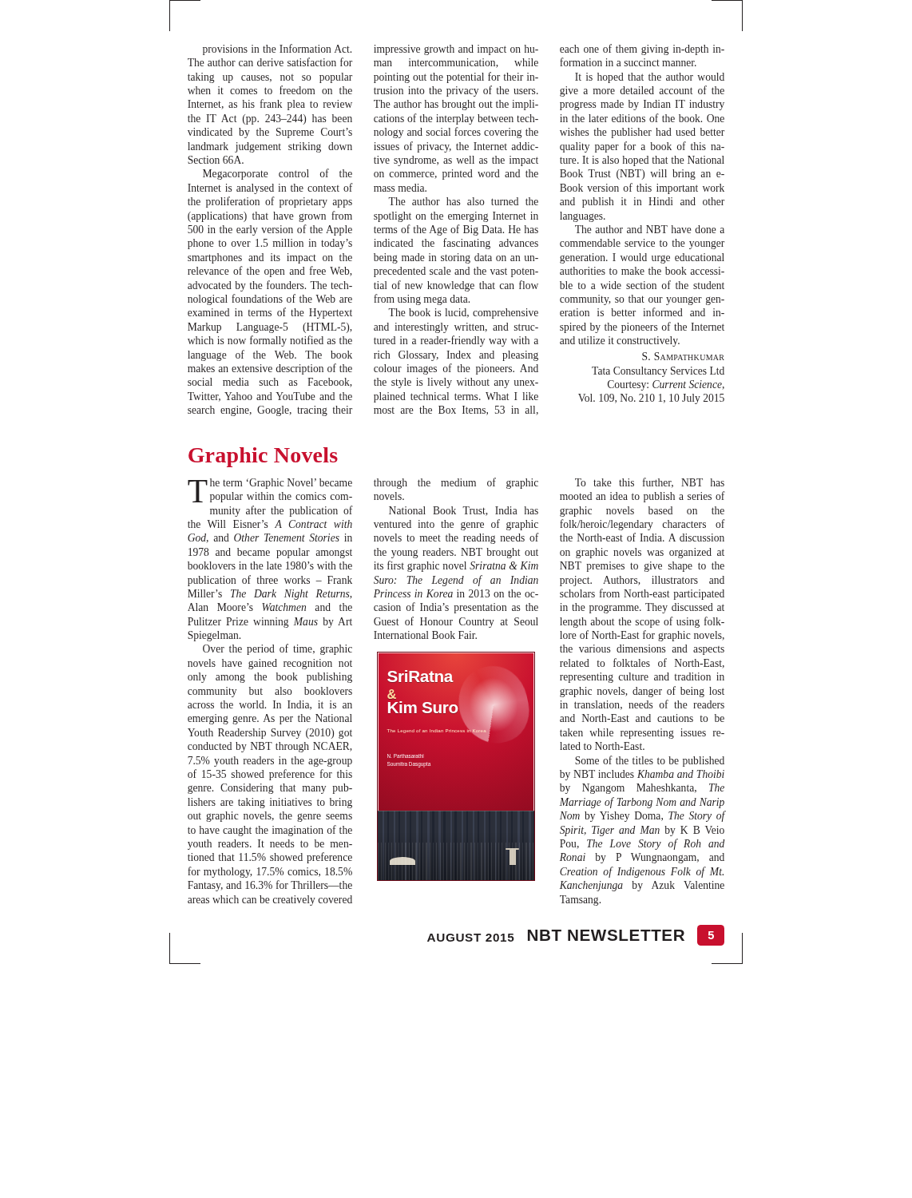provisions in the Information Act. The author can derive satisfaction for taking up causes, not so popular when it comes to freedom on the Internet, as his frank plea to review the IT Act (pp. 243–244) has been vindicated by the Supreme Court’s landmark judgement striking down Section 66A.
Megacorporate control of the Internet is analysed in the context of the proliferation of proprietary apps (applications) that have grown from 500 in the early version of the Apple phone to over 1.5 million in today’s smartphones and its impact on the relevance of the open and free Web, advocated by the founders. The technological foundations of the Web are examined in terms of the Hypertext Markup Language-5 (HTML-5), which is now formally notified as the language of the Web. The book makes an extensive description of the social media such as Facebook, Twitter, Yahoo and YouTube and the search engine, Google, tracing their impressive growth and impact on human intercommunication, while pointing out the potential for their intrusion into the privacy of the users. The author has brought out the implications of the interplay between technology and social forces covering the issues of privacy, the Internet addictive syndrome, as well as the impact on commerce, printed word and the mass media.
The author has also turned the spotlight on the emerging Internet in terms of the Age of Big Data. He has indicated the fascinating advances being made in storing data on an unprecedented scale and the vast potential of new knowledge that can flow from using mega data.
The book is lucid, comprehensive and interestingly written, and structured in a reader-friendly way with a rich Glossary, Index and pleasing colour images of the pioneers. And the style is lively without any unexplained technical terms. What I like most are the Box Items, 53 in all, each one of them giving in-depth information in a succinct manner.
It is hoped that the author would give a more detailed account of the progress made by Indian IT industry in the later editions of the book. One wishes the publisher had used better quality paper for a book of this nature. It is also hoped that the National Book Trust (NBT) will bring an e-Book version of this important work and publish it in Hindi and other languages.
The author and NBT have done a commendable service to the younger generation. I would urge educational authorities to make the book accessible to a wide section of the student community, so that our younger generation is better informed and inspired by the pioneers of the Internet and utilize it constructively.
S. Sampathkumar
Tata Consultancy Services Ltd
Courtesy: Current Science,
Vol. 109, No. 210 1, 10 July 2015
Graphic Novels
The term ‘Graphic Novel’ became popular within the comics community after the publication of the Will Eisner’s A Contract with God, and Other Tenement Stories in 1978 and became popular amongst booklovers in the late 1980’s with the publication of three works – Frank Miller’s The Dark Night Returns, Alan Moore’s Watchmen and the Pulitzer Prize winning Maus by Art Spiegelman.
Over the period of time, graphic novels have gained recognition not only among the book publishing community but also booklovers across the world. In India, it is an emerging genre. As per the National Youth Readership Survey (2010) got conducted by NBT through NCAER, 7.5% youth readers in the age-group of 15-35 showed preference for this genre. Considering that many publishers are taking initiatives to bring out graphic novels, the genre seems to have caught the imagination of the youth readers. It needs to be mentioned that 11.5% showed preference for mythology, 17.5% comics, 18.5% Fantasy, and 16.3% for Thrillers—the areas which can be creatively covered through the medium of graphic novels.
National Book Trust, India has ventured into the genre of graphic novels to meet the reading needs of the young readers. NBT brought out its first graphic novel Sriratna & Kim Suro: The Legend of an Indian Princess in Korea in 2013 on the occasion of India’s presentation as the Guest of Honour Country at Seoul International Book Fair.
SriRatna
&
Kim Suro
The Legend of an Indian Princess in Korea
N. Parthasarathi
Soumitra Dasgupta
To take this further, NBT has mooted an idea to publish a series of graphic novels based on the folk/heroic/legendary characters of the North-east of India. A discussion on graphic novels was organized at NBT premises to give shape to the project. Authors, illustrators and scholars from North-east participated in the programme. They discussed at length about the scope of using folklore of North-East for graphic novels, the various dimensions and aspects related to folktales of North-East, representing culture and tradition in graphic novels, danger of being lost in translation, needs of the readers and North-East and cautions to be taken while representing issues related to North-East.
Some of the titles to be published by NBT includes Khamba and Thoibi by Ngangom Maheshkanta, The Marriage of Tarbong Nom and Narip Nom by Yishey Doma, The Story of Spirit, Tiger and Man by K B Veio Pou, The Love Story of Roh and Ronai by P Wungnaongam, and Creation of Indigenous Folk of Mt. Kanchenjunga by Azuk Valentine Tamsang.
August 2015 NBT Newsletter 5